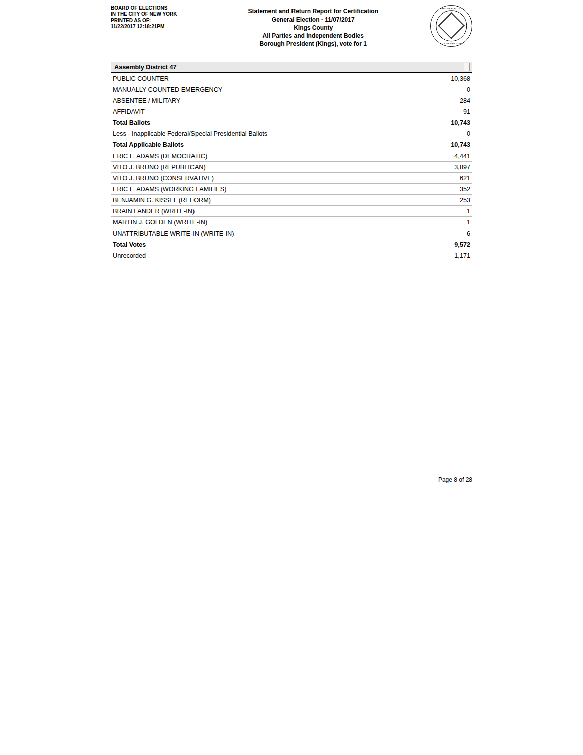BOARD OF ELECTIONS
IN THE CITY OF NEW YORK
PRINTED AS OF:
11/22/2017 12:18:21PM
Statement and Return Report for Certification
General Election - 11/07/2017
Kings County
All Parties and Independent Bodies
Borough President (Kings), vote for 1
BOARD OF ELECTIONS
CITY OF NEW YORK
Assembly District 47
| PUBLIC COUNTER | 10,368 |
| MANUALLY COUNTED EMERGENCY | 0 |
| ABSENTEE / MILITARY | 284 |
| AFFIDAVIT | 91 |
| Total Ballots | 10,743 |
| Less - Inapplicable Federal/Special Presidential Ballots | 0 |
| Total Applicable Ballots | 10,743 |
| ERIC L. ADAMS (DEMOCRATIC) | 4,441 |
| VITO J. BRUNO (REPUBLICAN) | 3,897 |
| VITO J. BRUNO (CONSERVATIVE) | 621 |
| ERIC L. ADAMS (WORKING FAMILIES) | 352 |
| BENJAMIN G. KISSEL (REFORM) | 253 |
| BRAIN LANDER (WRITE-IN) | 1 |
| MARTIN J. GOLDEN (WRITE-IN) | 1 |
| UNATTRIBUTABLE WRITE-IN (WRITE-IN) | 6 |
| Total Votes | 9,572 |
| Unrecorded | 1,171 |
Page 8 of 28